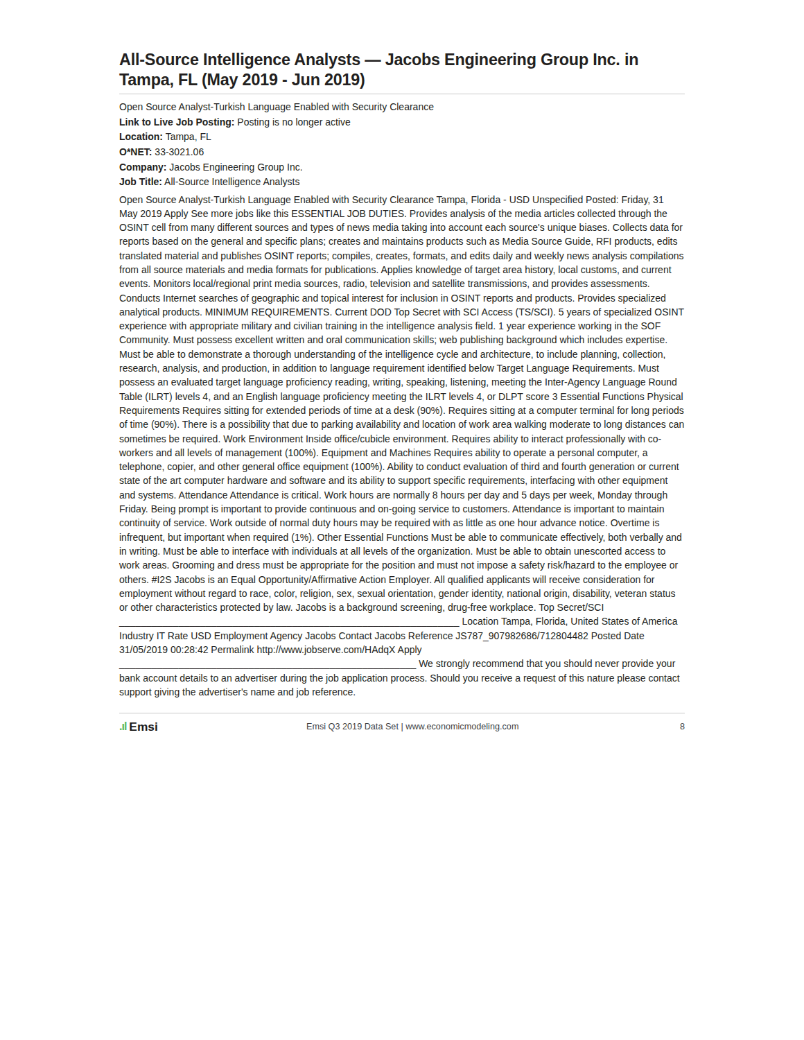All-Source Intelligence Analysts — Jacobs Engineering Group Inc. in Tampa, FL (May 2019 - Jun 2019)
Open Source Analyst-Turkish Language Enabled with Security Clearance
Link to Live Job Posting: Posting is no longer active
Location: Tampa, FL
O*NET: 33-3021.06
Company: Jacobs Engineering Group Inc.
Job Title: All-Source Intelligence Analysts
Open Source Analyst-Turkish Language Enabled with Security Clearance Tampa, Florida - USD Unspecified Posted: Friday, 31 May 2019 Apply See more jobs like this ESSENTIAL JOB DUTIES. Provides analysis of the media articles collected through the OSINT cell from many different sources and types of news media taking into account each source's unique biases. Collects data for reports based on the general and specific plans; creates and maintains products such as Media Source Guide, RFI products, edits translated material and publishes OSINT reports; compiles, creates, formats, and edits daily and weekly news analysis compilations from all source materials and media formats for publications. Applies knowledge of target area history, local customs, and current events. Monitors local/regional print media sources, radio, television and satellite transmissions, and provides assessments. Conducts Internet searches of geographic and topical interest for inclusion in OSINT reports and products. Provides specialized analytical products. MINIMUM REQUIREMENTS. Current DOD Top Secret with SCI Access (TS/SCI). 5 years of specialized OSINT experience with appropriate military and civilian training in the intelligence analysis field. 1 year experience working in the SOF Community. Must possess excellent written and oral communication skills; web publishing background which includes expertise. Must be able to demonstrate a thorough understanding of the intelligence cycle and architecture, to include planning, collection, research, analysis, and production, in addition to language requirement identified below Target Language Requirements. Must possess an evaluated target language proficiency reading, writing, speaking, listening, meeting the Inter-Agency Language Round Table (ILRT) levels 4, and an English language proficiency meeting the ILRT levels 4, or DLPT score 3 Essential Functions Physical Requirements Requires sitting for extended periods of time at a desk (90%). Requires sitting at a computer terminal for long periods of time (90%). There is a possibility that due to parking availability and location of work area walking moderate to long distances can sometimes be required. Work Environment Inside office/cubicle environment. Requires ability to interact professionally with co-workers and all levels of management (100%). Equipment and Machines Requires ability to operate a personal computer, a telephone, copier, and other general office equipment (100%). Ability to conduct evaluation of third and fourth generation or current state of the art computer hardware and software and its ability to support specific requirements, interfacing with other equipment and systems. Attendance Attendance is critical. Work hours are normally 8 hours per day and 5 days per week, Monday through Friday. Being prompt is important to provide continuous and on-going service to customers. Attendance is important to maintain continuity of service. Work outside of normal duty hours may be required with as little as one hour advance notice. Overtime is infrequent, but important when required (1%). Other Essential Functions Must be able to communicate effectively, both verbally and in writing. Must be able to interface with individuals at all levels of the organization. Must be able to obtain unescorted access to work areas. Grooming and dress must be appropriate for the position and must not impose a safety risk/hazard to the employee or others. #I2S Jacobs is an Equal Opportunity/Affirmative Action Employer. All qualified applicants will receive consideration for employment without regard to race, color, religion, sex, sexual orientation, gender identity, national origin, disability, veteran status or other characteristics protected by law. Jacobs is a background screening, drug-free workplace. Top Secret/SCI _______________________________________________________________ Location Tampa, Florida, United States of America Industry IT Rate USD Employment Agency Jacobs Contact Jacobs Reference JS787_907982686/712804482 Posted Date 31/05/2019 00:28:42 Permalink http://www.jobserve.com/HAdqX Apply _______________________________________________________ We strongly recommend that you should never provide your bank account details to an advertiser during the job application process. Should you receive a request of this nature please contact support giving the advertiser's name and job reference.
.ıl Emsi
Emsi Q3 2019 Data Set | www.economicmodeling.com
8